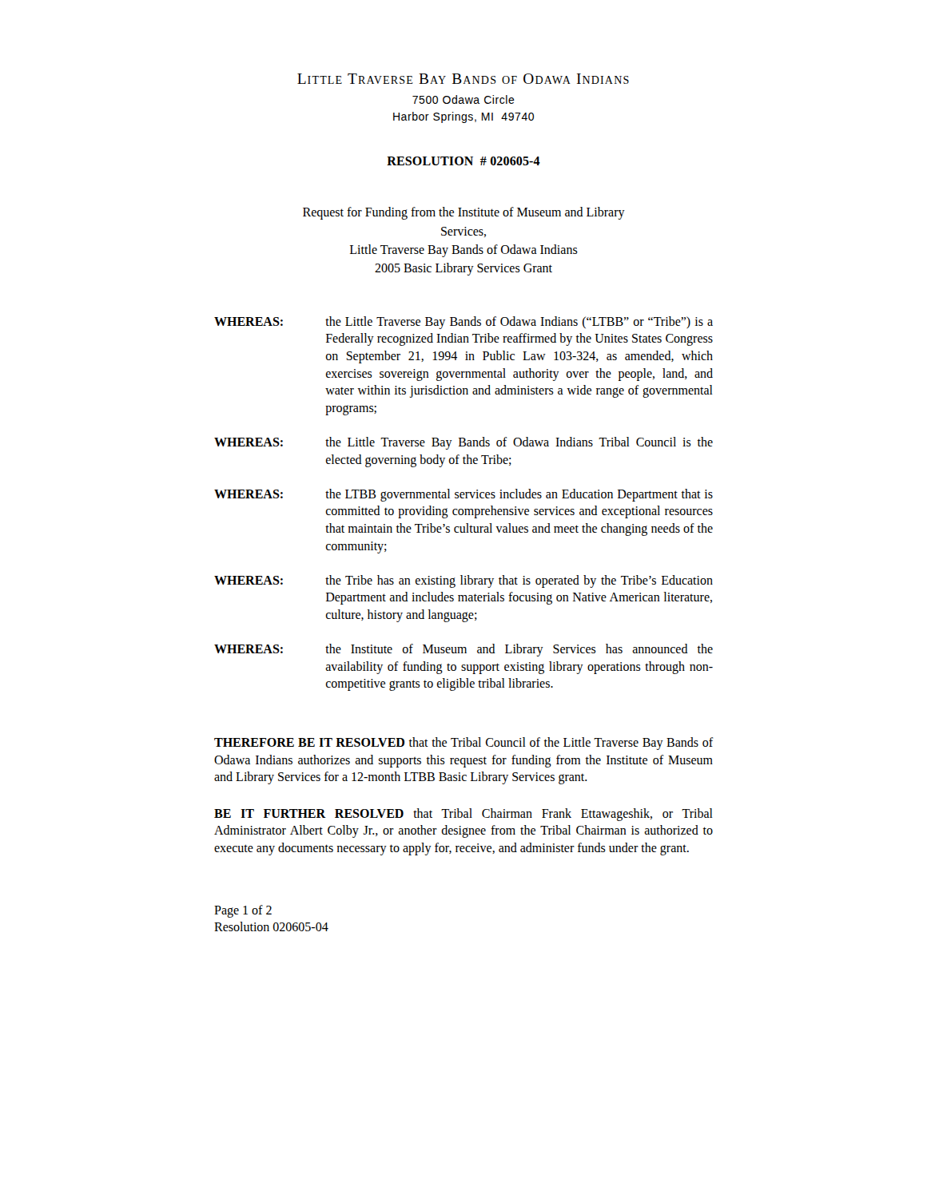Little Traverse Bay Bands of Odawa Indians
7500 Odawa Circle
Harbor Springs, MI 49740
RESOLUTION # 020605-4
Request for Funding from the Institute of Museum and Library Services,
Little Traverse Bay Bands of Odawa Indians
2005 Basic Library Services Grant
| WHEREAS: | the Little Traverse Bay Bands of Odawa Indians (“LTBB” or “Tribe”) is a Federally recognized Indian Tribe reaffirmed by the Unites States Congress on September 21, 1994 in Public Law 103-324, as amended, which exercises sovereign governmental authority over the people, land, and water within its jurisdiction and administers a wide range of governmental programs; |
| WHEREAS: | the Little Traverse Bay Bands of Odawa Indians Tribal Council is the elected governing body of the Tribe; |
| WHEREAS: | the LTBB governmental services includes an Education Department that is committed to providing comprehensive services and exceptional resources that maintain the Tribe’s cultural values and meet the changing needs of the community; |
| WHEREAS: | the Tribe has an existing library that is operated by the Tribe’s Education Department and includes materials focusing on Native American literature, culture, history and language; |
| WHEREAS: | the Institute of Museum and Library Services has announced the availability of funding to support existing library operations through non-competitive grants to eligible tribal libraries. |
THEREFORE BE IT RESOLVED that the Tribal Council of the Little Traverse Bay Bands of Odawa Indians authorizes and supports this request for funding from the Institute of Museum and Library Services for a 12-month LTBB Basic Library Services grant.
BE IT FURTHER RESOLVED that Tribal Chairman Frank Ettawageshik, or Tribal Administrator Albert Colby Jr., or another designee from the Tribal Chairman is authorized to execute any documents necessary to apply for, receive, and administer funds under the grant.
Page 1 of 2
Resolution 020605-04